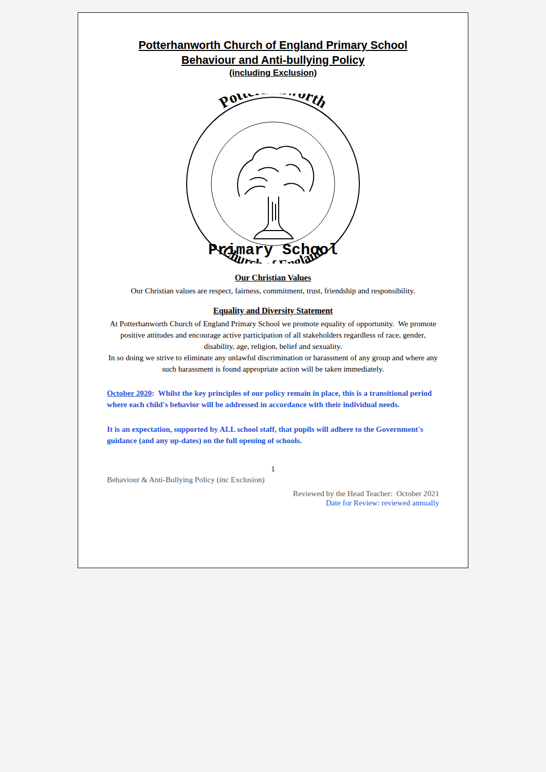Potterhanworth Church of England Primary School Behaviour and Anti-bullying Policy (including Exclusion)
Potterhanworth Church of England Primary School
Our Christian Values
Our Christian values are respect, fairness, commitment, trust, friendship and responsibility.
Equality and Diversity Statement
At Potterhanworth Church of England Primary School we promote equality of opportunity. We promote positive attitudes and encourage active participation of all stakeholders regardless of race, gender, disability, age, religion, belief and sexuality.
In so doing we strive to eliminate any unlawful discrimination or harassment of any group and where any such harassment is found appropriate action will be taken immediately.
October 2020: Whilst the key principles of our policy remain in place, this is a transitional period where each child's behavior will be addressed in accordance with their individual needs.
It is an expectation, supported by ALL school staff, that pupils will adhere to the Government's guidance (and any up-dates) on the full opening of schools.
1
Behaviour & Anti-Bullying Policy (inc Exclusion) Reviewed by the Head Teacher: October 2021 Date for Review: reviewed annually